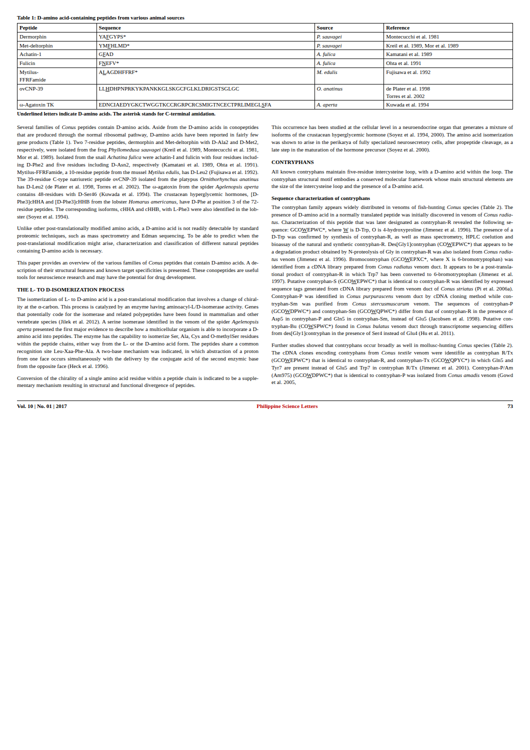Table 1: D-amino acid-containing peptides from various animal sources
| Peptide | Sequence | Source | Reference |
| --- | --- | --- | --- |
| Dermorphin | YA F GYPS* | P. sauvagei | Montecucchi et al. 1981 |
| Met-deltorphin | YM F HLMD* | P. sauvagei | Kreil et al. 1989, Mor et al. 1989 |
| Achatin-1 | G F AD | A. fulica | Kamatani et al. 1989 |
| Fulicin | F N EFV* | A. fulica | Ohta et al. 1991 |
| Mytilus- FFRFamide | A L AGDHFFRF* | M. edulis | Fujisawa et al. 1992 |
| ovCNP-39 | LL H DHPNPRKYKPANKKGLSKGCFGLKLDRIGSTSGLGC | O. anatinus | de Plater et al. 1998 Torres et al. 2002 |
| ω-Agatoxin TK | EDNCIAEDYGKCTWGGTKCCRGRPCRCSMIGTNCECTPRLIMEGL S FA | A. aperta | Kuwada et al. 1994 |
Underlined letters indicate D-amino acids. The asterisk stands for C-terminal amidation.
Several families of Conus peptides contain D-amino acids. Aside from the D-amino acids in conopeptides that are produced through the normal ribosomal pathway, D-amino acids have been reported in fairly few gene products (Table 1). Two 7-residue peptides, dermorphin and Met-deltorphin with D-Ala2 and D-Met2, respectively, were isolated from the frog Phyllomedusa sauvagei (Kreil et al. 1989, Montecucchi et al. 1981, Mor et al. 1989). Isolated from the snail Achatina fulica were achatin-I and fulicin with four residues including D-Phe2 and five residues including D-Asn2, respectively (Kamatani et al. 1989, Ohta et al. 1991). Mytilus-FFRFamide, a 10-residue peptide from the mussel Mytilus edulis, has D-Leu2 (Fujisawa et al. 1992). The 39-residue C-type natriuretic peptide ovCNP-39 isolated from the platypus Ornithorhynchus anatinus has D-Leu2 (de Plater et al. 1998, Torres et al. 2002). The ω-agatoxin from the spider Agelenopsis aperta contains 48-residues with D-Ser46 (Kuwada et al. 1994). The crustacean hyperglycemic hormones, [D-Phe3]cHHA and [D-Phe3]cHHB from the lobster Homarus americanus, have D-Phe at position 3 of the 72-residue peptides. The corresponding isoforms, cHHA and cHHB, with L-Phe3 were also identified in the lobster (Soyez et al. 1994).
Unlike other post-translationally modified amino acids, a D-amino acid is not readily detectable by standard proteomic techniques, such as mass spectrometry and Edman sequencing. To be able to predict when the post-translational modification might arise, characterization and classification of different natural peptides containing D-amino acids is necessary.
This paper provides an overview of the various families of Conus peptides that contain D-amino acids. A description of their structural features and known target specificities is presented. These conopeptides are useful tools for neuroscience research and may have the potential for drug development.
The L- to D-isomerization process
The isomerization of L- to D-amino acid is a post-translational modification that involves a change of chirality at the α-carbon. This process is catalyzed by an enzyme having aminoacyl-L/D-isomerase activity. Genes that potentially code for the isomerase and related polypeptides have been found in mammalian and other vertebrate species (Jilek et al. 2012). A serine isomerase identified in the venom of the spider Agelenopsis aperta presented the first major evidence to describe how a multicellular organism is able to incorporate a D-amino acid into peptides. The enzyme has the capability to isomerize Ser, Ala, Cys and O-methylSer residues within the peptide chains, either way from the L- or the D-amino acid form. The peptides share a common recognition site Leu-Xaa-Phe-Ala. A two-base mechanism was indicated, in which abstraction of a proton from one face occurs simultaneously with the delivery by the conjugate acid of the second enzymic base from the opposite face (Heck et al. 1996).
Conversion of the chirality of a single amino acid residue within a peptide chain is indicated to be a supplementary mechanism resulting in structural and functional divergence of peptides.
This occurrence has been studied at the cellular level in a neuroendocrine organ that generates a mixture of isoforms of the crustacean hyperglycemic hormone (Soyez et al. 1994, 2000). The amino acid isomerization was shown to arise in the perikarya of fully specialized neurosecretory cells, after propeptide cleavage, as a late step in the maturation of the hormone precursor (Soyez et al. 2000).
Contryphans
All known contryphans maintain five-residue intercysteine loop, with a D-amino acid within the loop. The contryphan structural motif embodies a conserved molecular framework whose main structural elements are the size of the intercysteine loop and the presence of a D-amino acid.
Sequence characterization of contryphans
The contryphan family appears widely distributed in venoms of fish-hunting Conus species (Table 2). The presence of D-amino acid in a normally translated peptide was initially discovered in venom of Conus radiatus. Characterization of this peptide that was later designated as contryphan-R revealed the following sequence: GCOWEPWC*, where W is D-Trp, O is 4-hydroxyproline (Jimenez et al. 1996). The presence of a D-Trp was confirmed by synthesis of contryphan-R, as well as mass spectrometry, HPLC coelution and bioassay of the natural and synthetic contryphan-R. Des[Gly1]contryphan (COWEPWC*) that appears to be a degradation product obtained by N-proteolysis of Gly in contryphan-R was also isolated from Conus radiatus venom (Jimenez et al. 1996). Bromocontryphan (GCOWEPXC*, where X is 6-bromotryptophan) was identified from a cDNA library prepared from Conus radiatus venom duct. It appears to be a post-translational product of contryphan-R in which Trp7 has been converted to 6-bromotryptophan (Jimenez et al. 1997). Putative contryphan-S (GCOWEPWC*) that is identical to contryphan-R was identified by expressed sequence tags generated from cDNA library prepared from venom duct of Conus striatus (Pi et al. 2006a). Contryphan-P was identified in Conus purpurascens venom duct by cDNA cloning method while contryphan-Sm was purified from Conus stercusmuscarum venom. The sequences of contryphan-P (GCOWDPWC*) and contryphan-Sm (GCOWQPWC*) differ from that of contryphan-R in the presence of Asp5 in contryphan-P and Gln5 in contryphan-Sm, instead of Glu5 (Jacobsen et al. 1998). Putative contryphan-Bu (COWSPWC*) found in Conus bulatus venom duct through transcriptome sequencing differs from des[Gly1]contryphan in the presence of Ser4 instead of Glu4 (Hu et al. 2011).
Further studies showed that contryphans occur broadly as well in mollusc-hunting Conus species (Table 2). The cDNA clones encoding contryphans from Conus textile venom were identifile as contryphan R/Tx (GCOWEPWC*) that is identical to contryphan-R, and contryphan-Tx (GCOWQPYC*) in which Gln5 and Tyr7 are present instead of Glu5 and Trp7 in contryphan R/Tx (Jimenez et al. 2001). Contryphan-P/Am (Am975) (GCOWDPWC*) that is identical to contryphan-P was isolated from Conus amadis venom (Gowd et al. 2005,
Vol. 10 | No. 01 | 2017
Philippine Science Letters
73